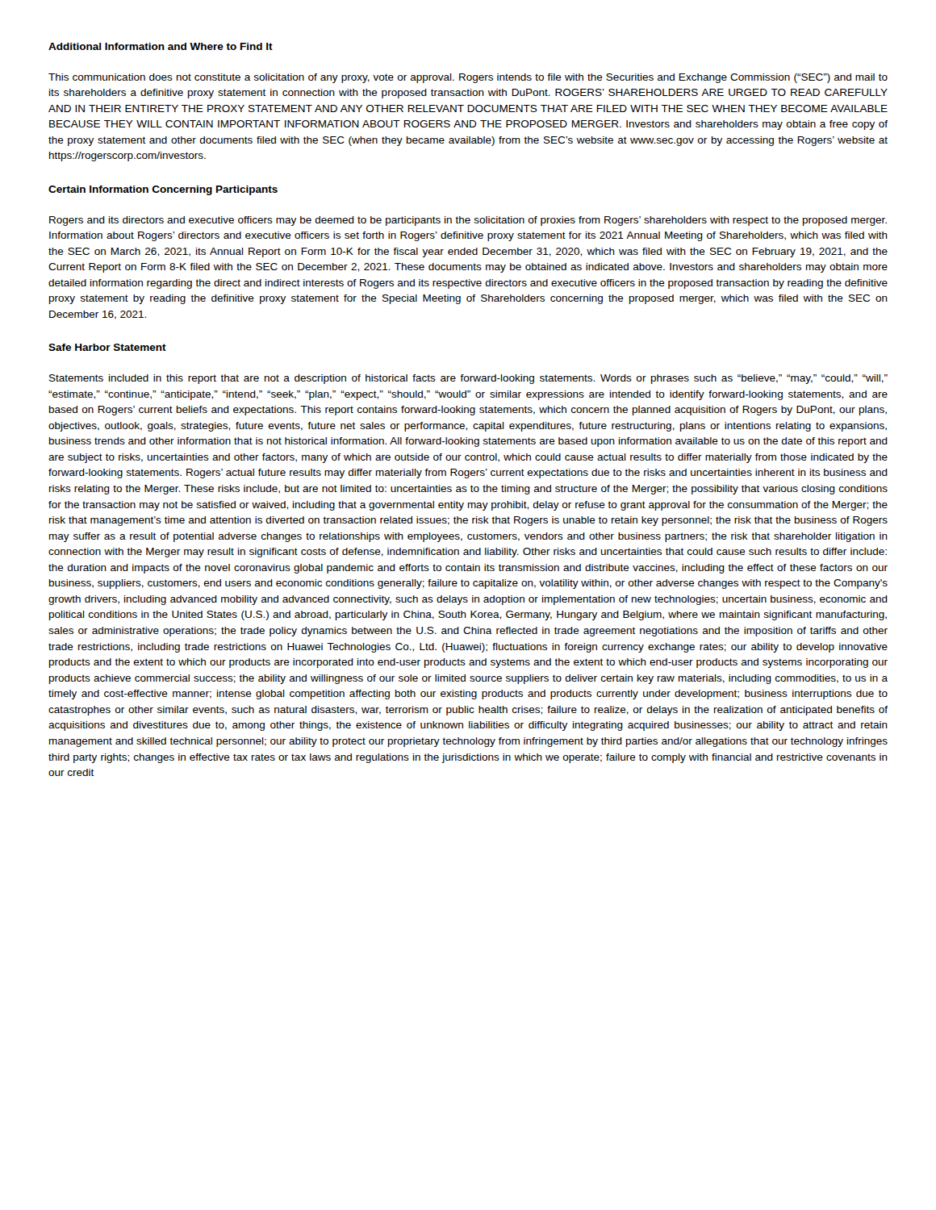Additional Information and Where to Find It
This communication does not constitute a solicitation of any proxy, vote or approval. Rogers intends to file with the Securities and Exchange Commission (“SEC”) and mail to its shareholders a definitive proxy statement in connection with the proposed transaction with DuPont. ROGERS’ SHAREHOLDERS ARE URGED TO READ CAREFULLY AND IN THEIR ENTIRETY THE PROXY STATEMENT AND ANY OTHER RELEVANT DOCUMENTS THAT ARE FILED WITH THE SEC WHEN THEY BECOME AVAILABLE BECAUSE THEY WILL CONTAIN IMPORTANT INFORMATION ABOUT ROGERS AND THE PROPOSED MERGER. Investors and shareholders may obtain a free copy of the proxy statement and other documents filed with the SEC (when they became available) from the SEC’s website at www.sec.gov or by accessing the Rogers’ website at https://rogerscorp.com/investors.
Certain Information Concerning Participants
Rogers and its directors and executive officers may be deemed to be participants in the solicitation of proxies from Rogers’ shareholders with respect to the proposed merger. Information about Rogers’ directors and executive officers is set forth in Rogers’ definitive proxy statement for its 2021 Annual Meeting of Shareholders, which was filed with the SEC on March 26, 2021, its Annual Report on Form 10-K for the fiscal year ended December 31, 2020, which was filed with the SEC on February 19, 2021, and the Current Report on Form 8-K filed with the SEC on December 2, 2021. These documents may be obtained as indicated above. Investors and shareholders may obtain more detailed information regarding the direct and indirect interests of Rogers and its respective directors and executive officers in the proposed transaction by reading the definitive proxy statement by reading the definitive proxy statement for the Special Meeting of Shareholders concerning the proposed merger, which was filed with the SEC on December 16, 2021.
Safe Harbor Statement
Statements included in this report that are not a description of historical facts are forward-looking statements. Words or phrases such as “believe,” “may,” “could,” “will,” “estimate,” “continue,” “anticipate,” “intend,” “seek,” “plan,” “expect,” “should,” “would” or similar expressions are intended to identify forward-looking statements, and are based on Rogers’ current beliefs and expectations. This report contains forward-looking statements, which concern the planned acquisition of Rogers by DuPont, our plans, objectives, outlook, goals, strategies, future events, future net sales or performance, capital expenditures, future restructuring, plans or intentions relating to expansions, business trends and other information that is not historical information. All forward-looking statements are based upon information available to us on the date of this report and are subject to risks, uncertainties and other factors, many of which are outside of our control, which could cause actual results to differ materially from those indicated by the forward-looking statements. Rogers’ actual future results may differ materially from Rogers’ current expectations due to the risks and uncertainties inherent in its business and risks relating to the Merger. These risks include, but are not limited to: uncertainties as to the timing and structure of the Merger; the possibility that various closing conditions for the transaction may not be satisfied or waived, including that a governmental entity may prohibit, delay or refuse to grant approval for the consummation of the Merger; the risk that management’s time and attention is diverted on transaction related issues; the risk that Rogers is unable to retain key personnel; the risk that the business of Rogers may suffer as a result of potential adverse changes to relationships with employees, customers, vendors and other business partners; the risk that shareholder litigation in connection with the Merger may result in significant costs of defense, indemnification and liability. Other risks and uncertainties that could cause such results to differ include: the duration and impacts of the novel coronavirus global pandemic and efforts to contain its transmission and distribute vaccines, including the effect of these factors on our business, suppliers, customers, end users and economic conditions generally; failure to capitalize on, volatility within, or other adverse changes with respect to the Company's growth drivers, including advanced mobility and advanced connectivity, such as delays in adoption or implementation of new technologies; uncertain business, economic and political conditions in the United States (U.S.) and abroad, particularly in China, South Korea, Germany, Hungary and Belgium, where we maintain significant manufacturing, sales or administrative operations; the trade policy dynamics between the U.S. and China reflected in trade agreement negotiations and the imposition of tariffs and other trade restrictions, including trade restrictions on Huawei Technologies Co., Ltd. (Huawei); fluctuations in foreign currency exchange rates; our ability to develop innovative products and the extent to which our products are incorporated into end-user products and systems and the extent to which end-user products and systems incorporating our products achieve commercial success; the ability and willingness of our sole or limited source suppliers to deliver certain key raw materials, including commodities, to us in a timely and cost-effective manner; intense global competition affecting both our existing products and products currently under development; business interruptions due to catastrophes or other similar events, such as natural disasters, war, terrorism or public health crises; failure to realize, or delays in the realization of anticipated benefits of acquisitions and divestitures due to, among other things, the existence of unknown liabilities or difficulty integrating acquired businesses; our ability to attract and retain management and skilled technical personnel; our ability to protect our proprietary technology from infringement by third parties and/or allegations that our technology infringes third party rights; changes in effective tax rates or tax laws and regulations in the jurisdictions in which we operate; failure to comply with financial and restrictive covenants in our credit